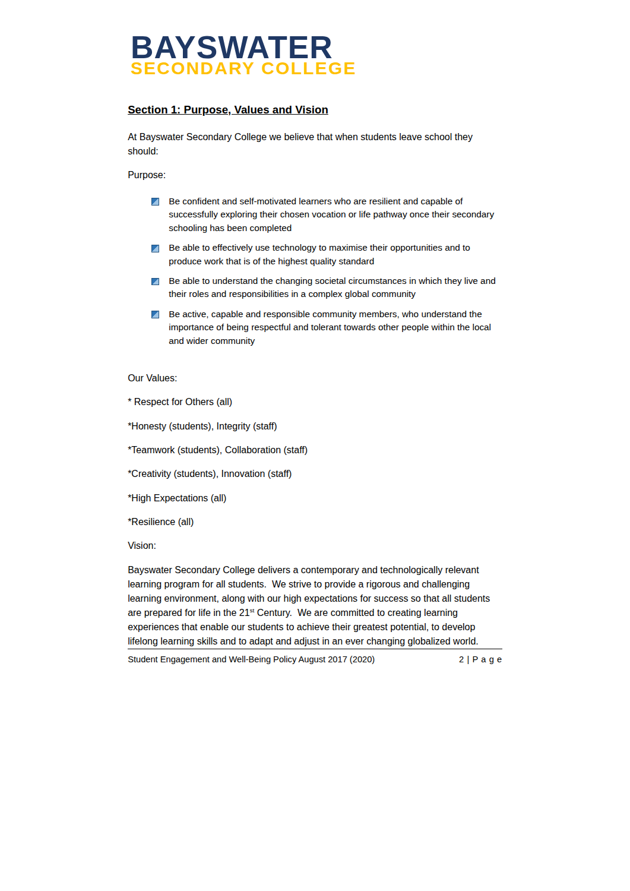BAYSWATER SECONDARY COLLEGE
Section 1: Purpose, Values and Vision
At Bayswater Secondary College we believe that when students leave school they should:
Purpose:
Be confident and self-motivated learners who are resilient and capable of successfully exploring their chosen vocation or life pathway once their secondary schooling has been completed
Be able to effectively use technology to maximise their opportunities and to produce work that is of the highest quality standard
Be able to understand the changing societal circumstances in which they live and their roles and responsibilities in a complex global community
Be active, capable and responsible community members, who understand the importance of being respectful and tolerant towards other people within the local and wider community
Our Values:
* Respect for Others (all)
*Honesty (students), Integrity (staff)
*Teamwork (students), Collaboration (staff)
*Creativity (students), Innovation (staff)
*High Expectations (all)
*Resilience (all)
Vision:
Bayswater Secondary College delivers a contemporary and technologically relevant learning program for all students. We strive to provide a rigorous and challenging learning environment, along with our high expectations for success so that all students are prepared for life in the 21st Century. We are committed to creating learning experiences that enable our students to achieve their greatest potential, to develop lifelong learning skills and to adapt and adjust in an ever changing globalized world.
Student Engagement and Well-Being Policy August 2017 (2020) 2 | P a g e